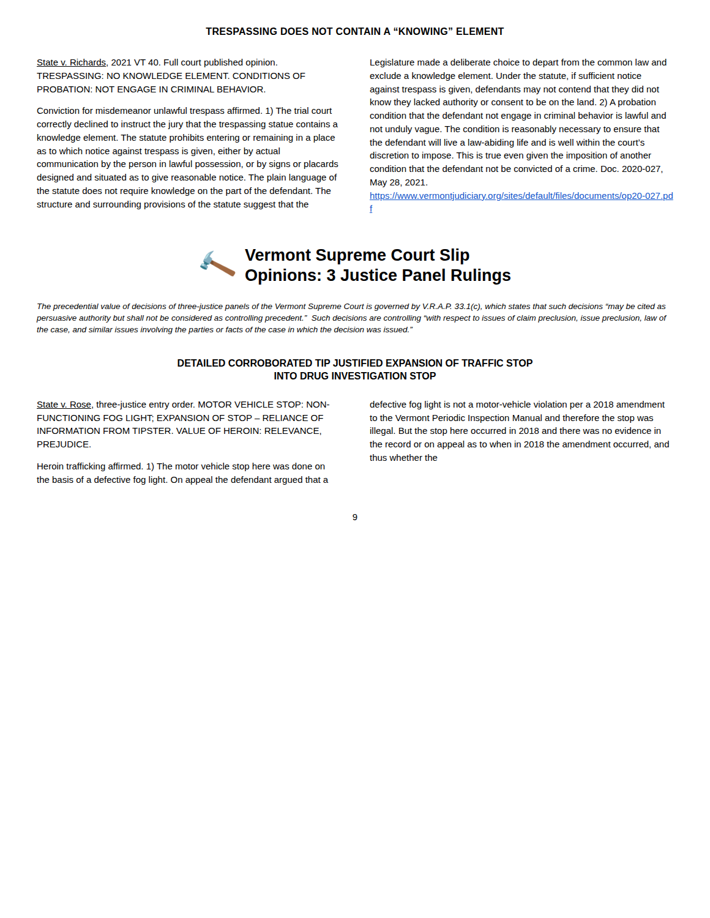TRESPASSING DOES NOT CONTAIN A “KNOWING” ELEMENT
State v. Richards, 2021 VT 40. Full court published opinion. TRESPASSING: NO KNOWLEDGE ELEMENT. CONDITIONS OF PROBATION: NOT ENGAGE IN CRIMINAL BEHAVIOR.
Conviction for misdemeanor unlawful trespass affirmed. 1) The trial court correctly declined to instruct the jury that the trespassing statue contains a knowledge element. The statute prohibits entering or remaining in a place as to which notice against trespass is given, either by actual communication by the person in lawful possession, or by signs or placards designed and situated as to give reasonable notice. The plain language of the statute does not require knowledge on the part of the defendant. The structure and surrounding provisions of the statute suggest that the Legislature made a deliberate choice to depart from the common law and exclude a knowledge element. Under the statute, if sufficient notice against trespass is given, defendants may not contend that they did not know they lacked authority or consent to be on the land. 2) A probation condition that the defendant not engage in criminal behavior is lawful and not unduly vague. The condition is reasonably necessary to ensure that the defendant will live a law-abiding life and is well within the court’s discretion to impose. This is true even given the imposition of another condition that the defendant not be convicted of a crime. Doc. 2020-027, May 28, 2021.
https://www.vermontjudiciary.org/sites/default/files/documents/op20-027.pdf
🔨
Vermont Supreme Court Slip
Opinions: 3 Justice Panel Rulings
The precedential value of decisions of three-justice panels of the Vermont Supreme Court is governed by V.R.A.P. 33.1(c), which states that such decisions “may be cited as persuasive authority but shall not be considered as controlling precedent.” Such decisions are controlling “with respect to issues of claim preclusion, issue preclusion, law of the case, and similar issues involving the parties or facts of the case in which the decision was issued.”
DETAILED CORROBORATED TIP JUSTIFIED EXPANSION OF TRAFFIC STOP
INTO DRUG INVESTIGATION STOP
State v. Rose, three-justice entry order. MOTOR VEHICLE STOP: NON-FUNCTIONING FOG LIGHT; EXPANSION OF STOP – RELIANCE OF INFORMATION FROM TIPSTER. VALUE OF HEROIN: RELEVANCE, PREJUDICE.
Heroin trafficking affirmed. 1) The motor vehicle stop here was done on the basis of a defective fog light. On appeal the defendant argued that a defective fog light is not a motor-vehicle violation per a 2018 amendment to the Vermont Periodic Inspection Manual and therefore the stop was illegal. But the stop here occurred in 2018 and there was no evidence in the record or on appeal as to when in 2018 the amendment occurred, and thus whether the
9